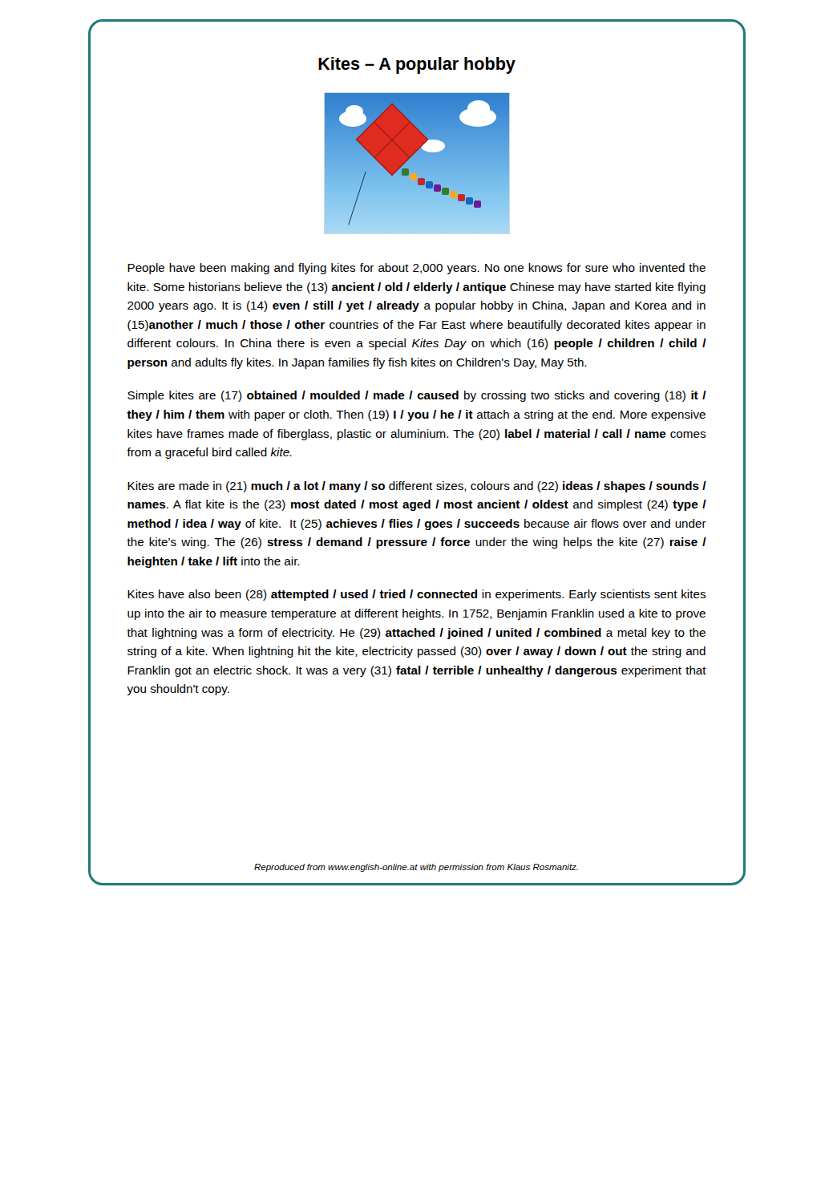Kites – A popular hobby
People have been making and flying kites for about 2,000 years. No one knows for sure who invented the kite. Some historians believe the (13) ancient / old / elderly / antique Chinese may have started kite flying 2000 years ago. It is (14) even / still / yet / already a popular hobby in China, Japan and Korea and in (15)another / much / those / other countries of the Far East where beautifully decorated kites appear in different colours. In China there is even a special Kites Day on which (16) people / children / child / person and adults fly kites. In Japan families fly fish kites on Children's Day, May 5th.
Simple kites are (17) obtained / moulded / made / caused by crossing two sticks and covering (18) it / they / him / them with paper or cloth. Then (19) I / you / he / it attach a string at the end. More expensive kites have frames made of fiberglass, plastic or aluminium. The (20) label / material / call / name comes from a graceful bird called kite.
Kites are made in (21) much / a lot / many / so different sizes, colours and (22) ideas / shapes / sounds / names. A flat kite is the (23) most dated / most aged / most ancient / oldest and simplest (24) type / method / idea / way of kite. It (25) achieves / flies / goes / succeeds because air flows over and under the kite’s wing. The (26) stress / demand / pressure / force under the wing helps the kite (27) raise / heighten / take / lift into the air.
Kites have also been (28) attempted / used / tried / connected in experiments. Early scientists sent kites up into the air to measure temperature at different heights. In 1752, Benjamin Franklin used a kite to prove that lightning was a form of electricity. He (29) attached / joined / united / combined a metal key to the string of a kite. When lightning hit the kite, electricity passed (30) over / away / down / out the string and Franklin got an electric shock. It was a very (31) fatal / terrible / unhealthy / dangerous experiment that you shouldn't copy.
Reproduced from www.english-online.at with permission from Klaus Rosmanitz.